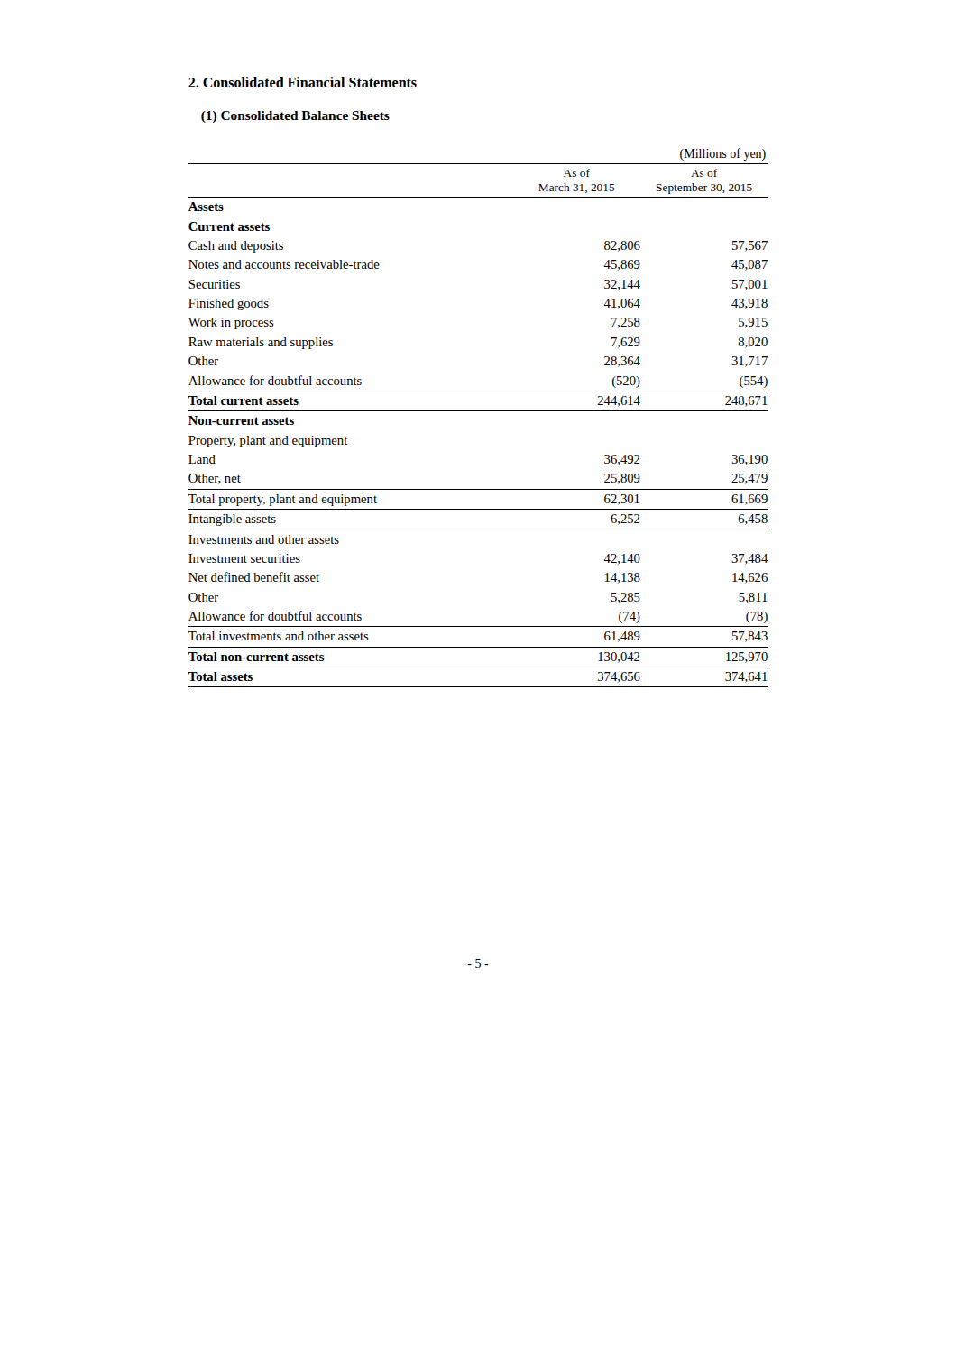2. Consolidated Financial Statements
(1) Consolidated Balance Sheets
(Millions of yen)
| | As of March 31, 2015 | As of September 30, 2015 |
| --- | --- | --- |
| Assets | | |
| Current assets | | |
| Cash and deposits | 82,806 | 57,567 |
| Notes and accounts receivable-trade | 45,869 | 45,087 |
| Securities | 32,144 | 57,001 |
| Finished goods | 41,064 | 43,918 |
| Work in process | 7,258 | 5,915 |
| Raw materials and supplies | 7,629 | 8,020 |
| Other | 28,364 | 31,717 |
| Allowance for doubtful accounts | (520) | (554) |
| Total current assets | 244,614 | 248,671 |
| Non-current assets | | |
| Property, plant and equipment | | |
| Land | 36,492 | 36,190 |
| Other, net | 25,809 | 25,479 |
| Total property, plant and equipment | 62,301 | 61,669 |
| Intangible assets | 6,252 | 6,458 |
| Investments and other assets | | |
| Investment securities | 42,140 | 37,484 |
| Net defined benefit asset | 14,138 | 14,626 |
| Other | 5,285 | 5,811 |
| Allowance for doubtful accounts | (74) | (78) |
| Total investments and other assets | 61,489 | 57,843 |
| Total non-current assets | 130,042 | 125,970 |
| Total assets | 374,656 | 374,641 |
- 5 -